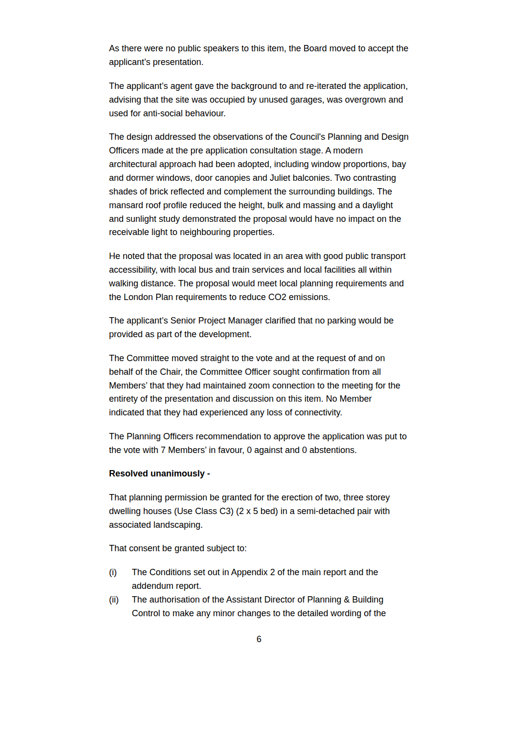As there were no public speakers to this item, the Board moved to accept the applicant’s presentation.
The applicant’s agent gave the background to and re-iterated the application, advising that the site was occupied by unused garages, was overgrown and used for anti-social behaviour.
The design addressed the observations of the Council's Planning and Design Officers made at the pre application consultation stage. A modern architectural approach had been adopted, including window proportions, bay and dormer windows, door canopies and Juliet balconies. Two contrasting shades of brick reflected and complement the surrounding buildings. The mansard roof profile reduced the height, bulk and massing and a daylight and sunlight study demonstrated the proposal would have no impact on the receivable light to neighbouring properties.
He noted that the proposal was located in an area with good public transport accessibility, with local bus and train services and local facilities all within walking distance. The proposal would meet local planning requirements and the London Plan requirements to reduce CO2 emissions.
The applicant’s Senior Project Manager clarified that no parking would be provided as part of the development.
The Committee moved straight to the vote and at the request of and on behalf of the Chair, the Committee Officer sought confirmation from all Members’ that they had maintained zoom connection to the meeting for the entirety of the presentation and discussion on this item. No Member indicated that they had experienced any loss of connectivity.
The Planning Officers recommendation to approve the application was put to the vote with 7 Members’ in favour, 0 against and 0 abstentions.
Resolved unanimously -
That planning permission be granted for the erection of two, three storey dwelling houses (Use Class C3) (2 x 5 bed) in a semi-detached pair with associated landscaping.
That consent be granted subject to:
(i) The Conditions set out in Appendix 2 of the main report and the addendum report.
(ii) The authorisation of the Assistant Director of Planning & Building Control to make any minor changes to the detailed wording of the
6